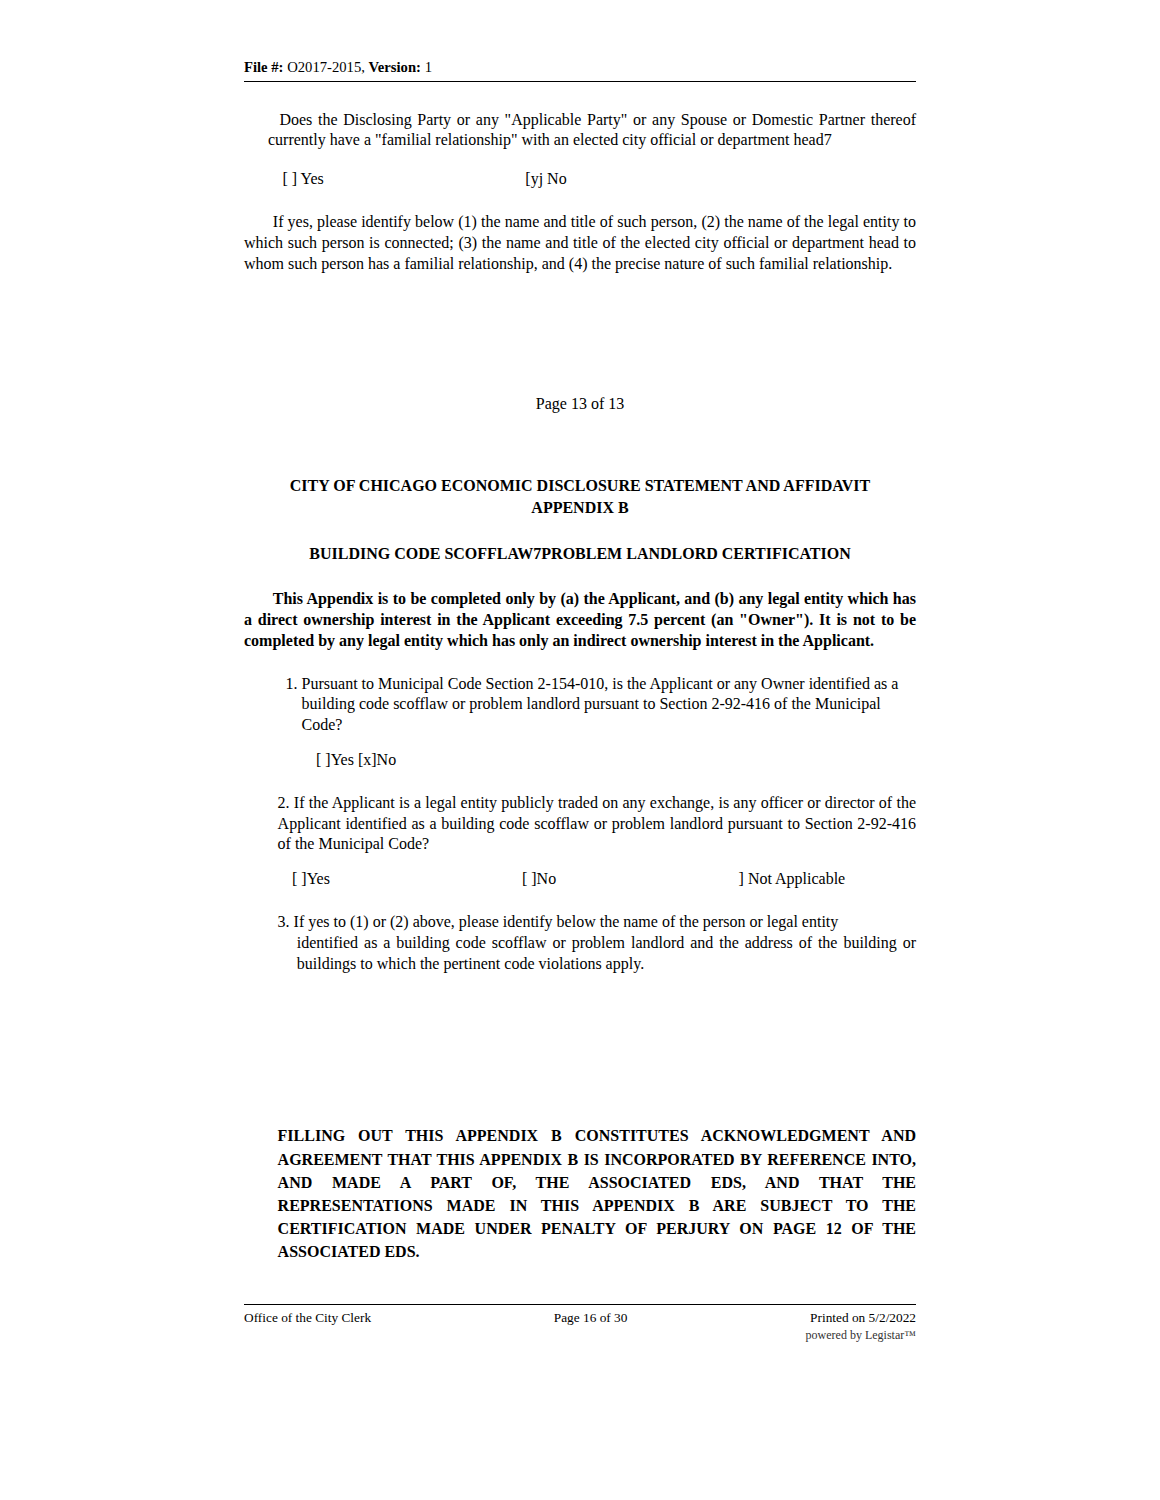File #: O2017-2015, Version: 1
Does the Disclosing Party or any "Applicable Party" or any Spouse or Domestic Partner thereof currently have a "familial relationship" with an elected city official or department head7
[ ] Yes [yj No
If yes, please identify below (1) the name and title of such person, (2) the name of the legal entity to which such person is connected; (3) the name and title of the elected city official or department head to whom such person has a familial relationship, and (4) the precise nature of such familial relationship.
Page 13 of 13
CITY OF CHICAGO ECONOMIC DISCLOSURE STATEMENT AND AFFIDAVIT
APPENDIX B
BUILDING CODE SCOFFLAW7PROBLEM LANDLORD CERTIFICATION
This Appendix is to be completed only by (a) the Applicant, and (b) any legal entity which has a direct ownership interest in the Applicant exceeding 7.5 percent (an "Owner"). It is not to be completed by any legal entity which has only an indirect ownership interest in the Applicant.
Pursuant to Municipal Code Section 2-154-010, is the Applicant or any Owner identified as a building code scofflaw or problem landlord pursuant to Section 2-92-416 of the Municipal Code?
[ ]Yes [x]No
2. If the Applicant is a legal entity publicly traded on any exchange, is any officer or director of the Applicant identified as a building code scofflaw or problem landlord pursuant to Section 2-92-416 of the Municipal Code?
[ ]Yes [ ]No ] Not Applicable
3. If yes to (1) or (2) above, please identify below the name of the person or legal entity identified as a building code scofflaw or problem landlord and the address of the building or buildings to which the pertinent code violations apply.
FILLING OUT THIS APPENDIX B CONSTITUTES ACKNOWLEDGMENT AND AGREEMENT THAT THIS APPENDIX B IS INCORPORATED BY REFERENCE INTO, AND MADE A PART OF, THE ASSOCIATED EDS, AND THAT THE REPRESENTATIONS MADE IN THIS APPENDIX B ARE SUBJECT TO THE CERTIFICATION MADE UNDER PENALTY OF PERJURY ON PAGE 12 OF THE ASSOCIATED EDS.
Office of the City Clerk
Page 16 of 30
Printed on 5/2/2022
powered by Legistar™